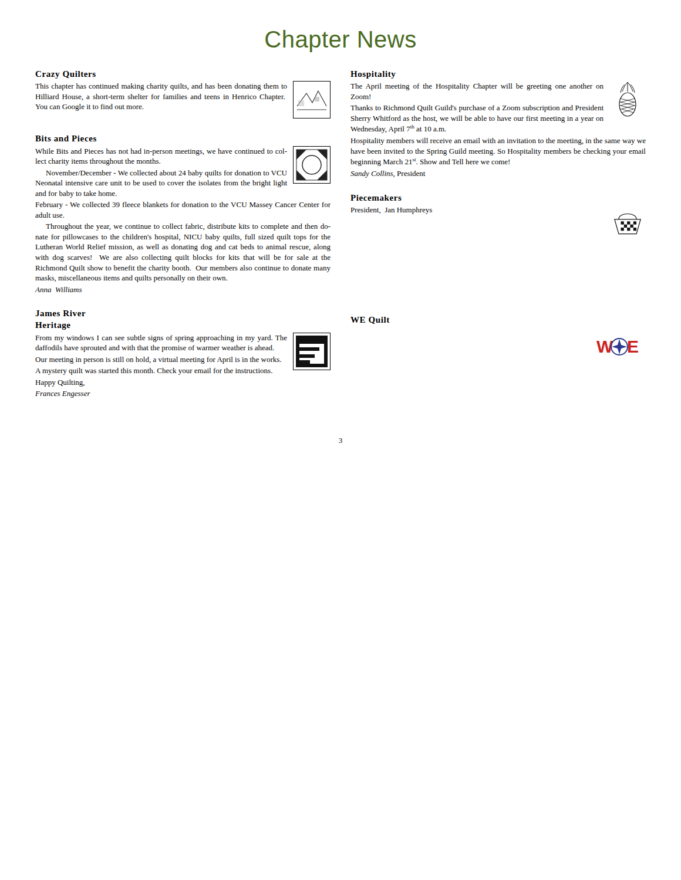Chapter News
Crazy Quilters
This chapter has continued making charity quilts, and has been donating them to Hilliard House, a short-term shelter for families and teens in Henrico Chapter. You can Google it to find out more.
Bits and Pieces
While Bits and Pieces has not had in-person meetings, we have continued to collect charity items throughout the months.
November/December - We collected about 24 baby quilts for donation to VCU Neonatal intensive care unit to be used to cover the isolates from the bright light and for baby to take home.
February - We collected 39 fleece blankets for donation to the VCU Massey Cancer Center for adult use.
Throughout the year, we continue to collect fabric, distribute kits to complete and then donate for pillowcases to the children's hospital, NICU baby quilts, full sized quilt tops for the Lutheran World Relief mission, as well as donating dog and cat beds to animal rescue, along with dog scarves! We are also collecting quilt blocks for kits that will be for sale at the Richmond Quilt show to benefit the charity booth. Our members also continue to donate many masks, miscellaneous items and quilts personally on their own.
Anna Williams
James River
Heritage
From my windows I can see subtle signs of spring approaching in my yard. The daffodils have sprouted and with that the promise of warmer weather is ahead.
Our meeting in person is still on hold, a virtual meeting for April is in the works.
A mystery quilt was started this month. Check your email for the instructions.
Happy Quilting,
Frances Engesser
Hospitality
The April meeting of the Hospitality Chapter will be greeting one another on Zoom!
Thanks to Richmond Quilt Guild's purchase of a Zoom subscription and President Sherry Whitford as the host, we will be able to have our first meeting in a year on Wednesday, April 7th at 10 a.m.
Hospitality members will receive an email with an invitation to the meeting, in the same way we have been invited to the Spring Guild meeting. So Hospitality members be checking your email beginning March 21st. Show and Tell here we come!
Sandy Collins, President
Piecemakers
President, Jan Humphreys
WE Quilt
W E
3